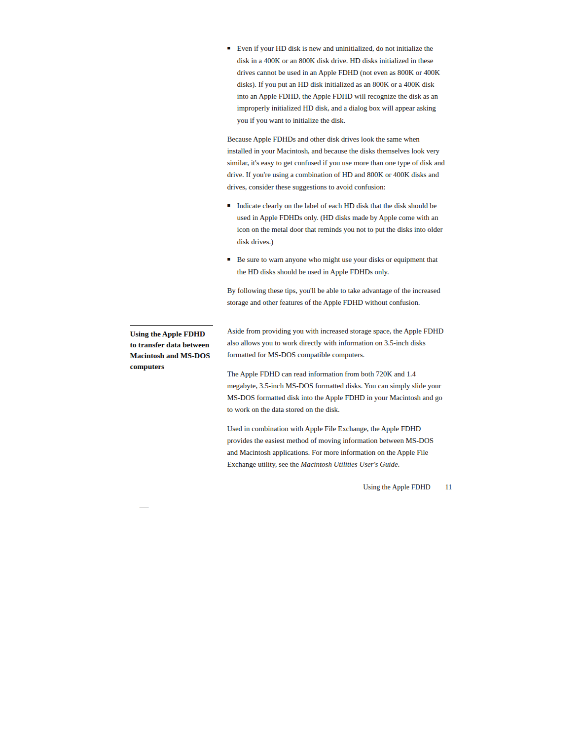Even if your HD disk is new and uninitialized, do not initialize the disk in a 400K or an 800K disk drive. HD disks initialized in these drives cannot be used in an Apple FDHD (not even as 800K or 400K disks). If you put an HD disk initialized as an 800K or a 400K disk into an Apple FDHD, the Apple FDHD will recognize the disk as an improperly initialized HD disk, and a dialog box will appear asking you if you want to initialize the disk.
Because Apple FDHDs and other disk drives look the same when installed in your Macintosh, and because the disks themselves look very similar, it's easy to get confused if you use more than one type of disk and drive. If you're using a combination of HD and 800K or 400K disks and drives, consider these suggestions to avoid confusion:
Indicate clearly on the label of each HD disk that the disk should be used in Apple FDHDs only. (HD disks made by Apple come with an icon on the metal door that reminds you not to put the disks into older disk drives.)
Be sure to warn anyone who might use your disks or equipment that the HD disks should be used in Apple FDHDs only.
By following these tips, you'll be able to take advantage of the increased storage and other features of the Apple FDHD without confusion.
Using the Apple FDHD to transfer data between Macintosh and MS-DOS computers
Aside from providing you with increased storage space, the Apple FDHD also allows you to work directly with information on 3.5-inch disks formatted for MS-DOS compatible computers.
The Apple FDHD can read information from both 720K and 1.4 megabyte, 3.5-inch MS-DOS formatted disks. You can simply slide your MS-DOS formatted disk into the Apple FDHD in your Macintosh and go to work on the data stored on the disk.
Used in combination with Apple File Exchange, the Apple FDHD provides the easiest method of moving information between MS-DOS and Macintosh applications. For more information on the Apple File Exchange utility, see the Macintosh Utilities User's Guide.
Using the Apple FDHD11
—